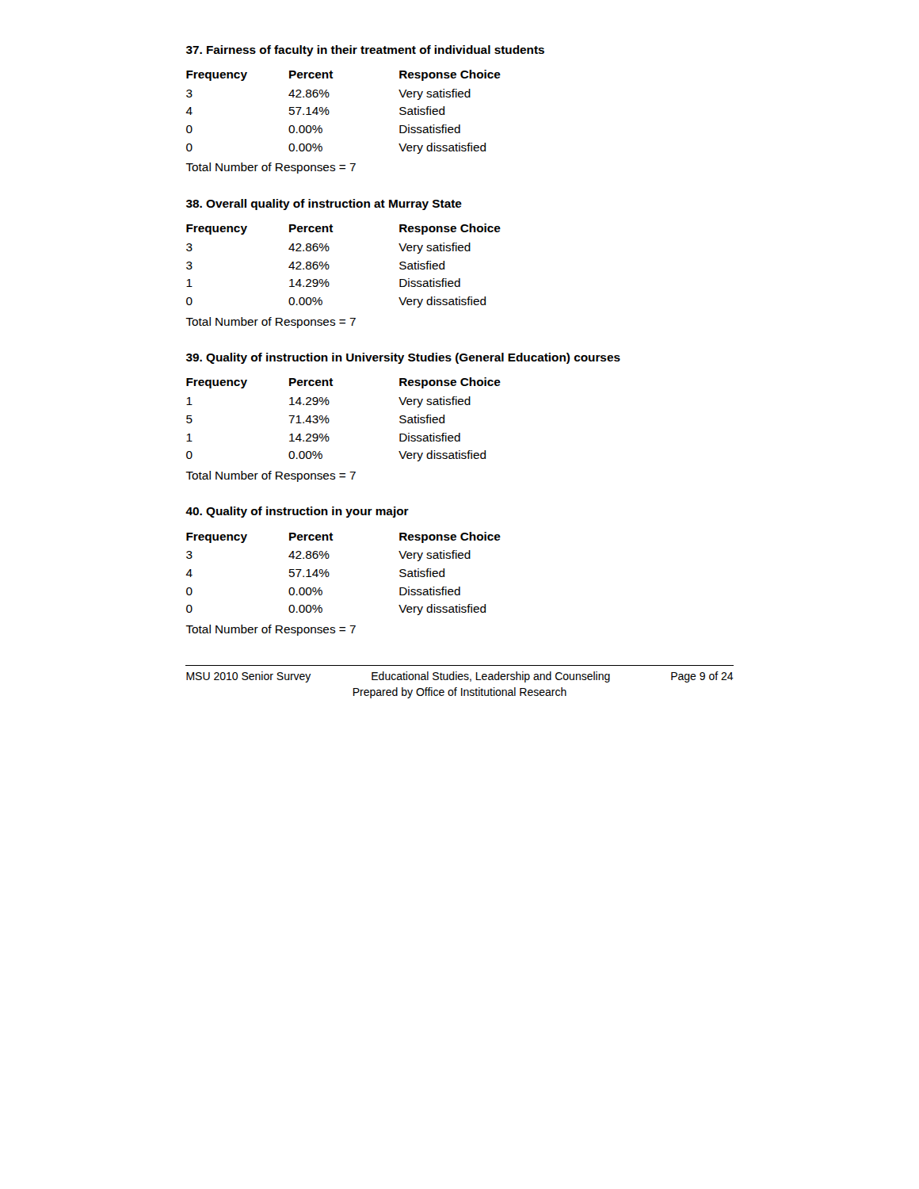37. Fairness of faculty in their treatment of individual students
| Frequency | Percent | Response Choice |
| --- | --- | --- |
| 3 | 42.86% | Very satisfied |
| 4 | 57.14% | Satisfied |
| 0 | 0.00% | Dissatisfied |
| 0 | 0.00% | Very dissatisfied |
Total Number of Responses = 7
38. Overall quality of instruction at Murray State
| Frequency | Percent | Response Choice |
| --- | --- | --- |
| 3 | 42.86% | Very satisfied |
| 3 | 42.86% | Satisfied |
| 1 | 14.29% | Dissatisfied |
| 0 | 0.00% | Very dissatisfied |
Total Number of Responses = 7
39. Quality of instruction in University Studies (General Education) courses
| Frequency | Percent | Response Choice |
| --- | --- | --- |
| 1 | 14.29% | Very satisfied |
| 5 | 71.43% | Satisfied |
| 1 | 14.29% | Dissatisfied |
| 0 | 0.00% | Very dissatisfied |
Total Number of Responses = 7
40. Quality of instruction in your major
| Frequency | Percent | Response Choice |
| --- | --- | --- |
| 3 | 42.86% | Very satisfied |
| 4 | 57.14% | Satisfied |
| 0 | 0.00% | Dissatisfied |
| 0 | 0.00% | Very dissatisfied |
Total Number of Responses = 7
MSU 2010 Senior Survey
Educational Studies, Leadership and Counseling
Page 9 of 24
Prepared by Office of Institutional Research